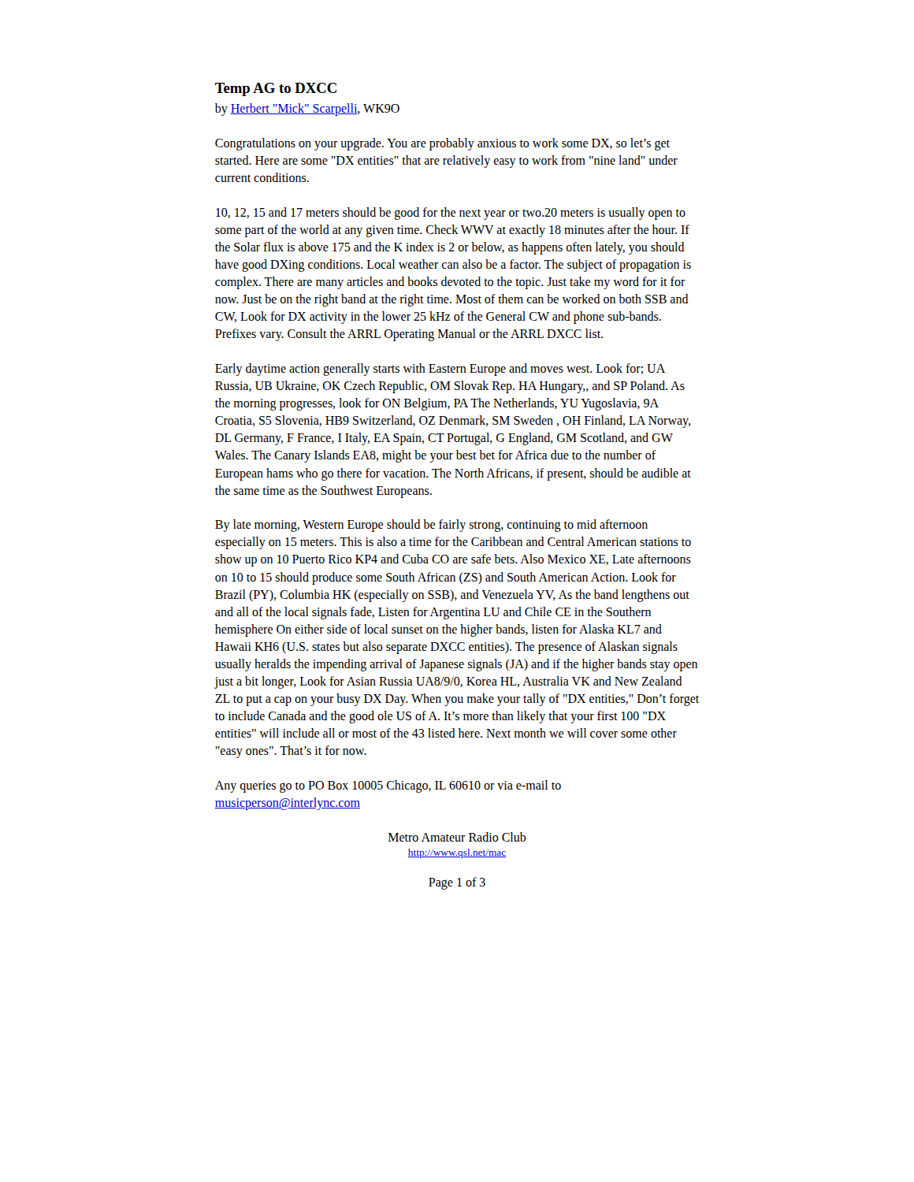Temp AG to DXCC
by Herbert "Mick" Scarpelli, WK9O
Congratulations on your upgrade. You are probably anxious to work some DX, so let’s get started. Here are some "DX entities" that are relatively easy to work from "nine land" under current conditions.
10, 12, 15 and 17 meters should be good for the next year or two.20 meters is usually open to some part of the world at any given time. Check WWV at exactly 18 minutes after the hour. If the Solar flux is above 175 and the K index is 2 or below, as happens often lately, you should have good DXing conditions. Local weather can also be a factor. The subject of propagation is complex. There are many articles and books devoted to the topic. Just take my word for it for now. Just be on the right band at the right time. Most of them can be worked on both SSB and CW, Look for DX activity in the lower 25 kHz of the General CW and phone sub-bands. Prefixes vary. Consult the ARRL Operating Manual or the ARRL DXCC list.
Early daytime action generally starts with Eastern Europe and moves west. Look for; UA Russia, UB Ukraine, OK Czech Republic, OM Slovak Rep. HA Hungary,, and SP Poland. As the morning progresses, look for ON Belgium, PA The Netherlands, YU Yugoslavia, 9A Croatia, S5 Slovenia, HB9 Switzerland, OZ Denmark, SM Sweden , OH Finland, LA Norway, DL Germany, F France, I Italy, EA Spain, CT Portugal, G England, GM Scotland, and GW Wales. The Canary Islands EA8, might be your best bet for Africa due to the number of European hams who go there for vacation. The North Africans, if present, should be audible at the same time as the Southwest Europeans.
By late morning, Western Europe should be fairly strong, continuing to mid afternoon especially on 15 meters. This is also a time for the Caribbean and Central American stations to show up on 10 Puerto Rico KP4 and Cuba CO are safe bets. Also Mexico XE, Late afternoons on 10 to 15 should produce some South African (ZS) and South American Action. Look for Brazil (PY), Columbia HK (especially on SSB), and Venezuela YV, As the band lengthens out and all of the local signals fade, Listen for Argentina LU and Chile CE in the Southern hemisphere On either side of local sunset on the higher bands, listen for Alaska KL7 and Hawaii KH6 (U.S. states but also separate DXCC entities). The presence of Alaskan signals usually heralds the impending arrival of Japanese signals (JA) and if the higher bands stay open just a bit longer, Look for Asian Russia UA8/9/0, Korea HL, Australia VK and New Zealand ZL to put a cap on your busy DX Day. When you make your tally of "DX entities," Don’t forget to include Canada and the good ole US of A. It’s more than likely that your first 100 "DX entities" will include all or most of the 43 listed here. Next month we will cover some other "easy ones". That’s it for now.
Any queries go to PO Box 10005 Chicago, IL 60610 or via e-mail to
musicperson@interlync.com
Metro Amateur Radio Club
http://www.qsl.net/mac
Page 1 of 3